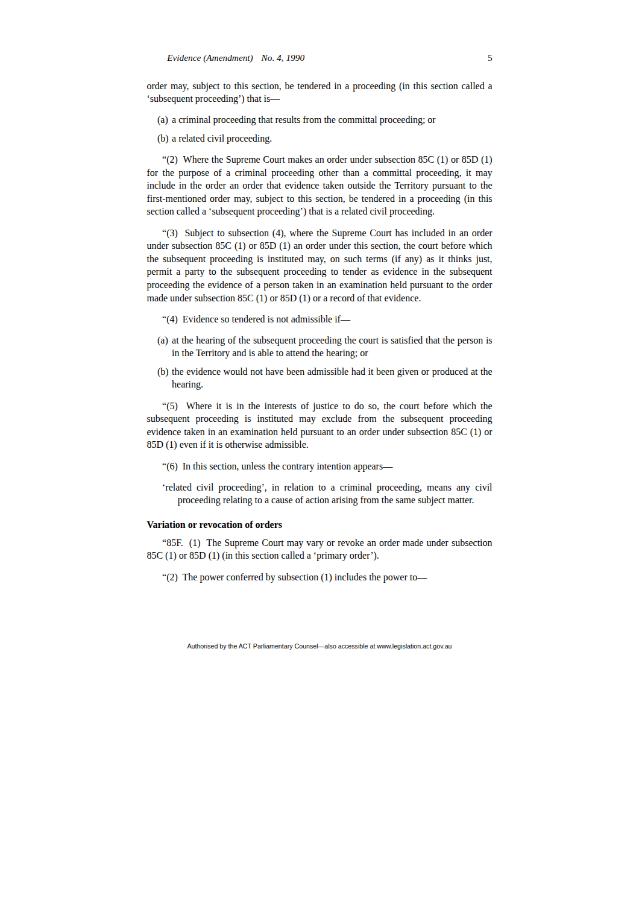Evidence (Amendment) No. 4, 1990 5
order may, subject to this section, be tendered in a proceeding (in this section called a ‘subsequent proceeding’) that is—
(a) a criminal proceeding that results from the committal proceeding; or
(b) a related civil proceeding.
“(2) Where the Supreme Court makes an order under subsection 85C (1) or 85D (1) for the purpose of a criminal proceeding other than a committal proceeding, it may include in the order an order that evidence taken outside the Territory pursuant to the first-mentioned order may, subject to this section, be tendered in a proceeding (in this section called a ‘subsequent proceeding’) that is a related civil proceeding.
“(3) Subject to subsection (4), where the Supreme Court has included in an order under subsection 85C (1) or 85D (1) an order under this section, the court before which the subsequent proceeding is instituted may, on such terms (if any) as it thinks just, permit a party to the subsequent proceeding to tender as evidence in the subsequent proceeding the evidence of a person taken in an examination held pursuant to the order made under subsection 85C (1) or 85D (1) or a record of that evidence.
“(4) Evidence so tendered is not admissible if—
(a) at the hearing of the subsequent proceeding the court is satisfied that the person is in the Territory and is able to attend the hearing; or
(b) the evidence would not have been admissible had it been given or produced at the hearing.
“(5) Where it is in the interests of justice to do so, the court before which the subsequent proceeding is instituted may exclude from the subsequent proceeding evidence taken in an examination held pursuant to an order under subsection 85C (1) or 85D (1) even if it is otherwise admissible.
“(6) In this section, unless the contrary intention appears—
‘related civil proceeding’, in relation to a criminal proceeding, means any civil proceeding relating to a cause of action arising from the same subject matter.
Variation or revocation of orders
“85F. (1) The Supreme Court may vary or revoke an order made under subsection 85C (1) or 85D (1) (in this section called a ‘primary order’).
“(2) The power conferred by subsection (1) includes the power to—
Authorised by the ACT Parliamentary Counsel—also accessible at www.legislation.act.gov.au